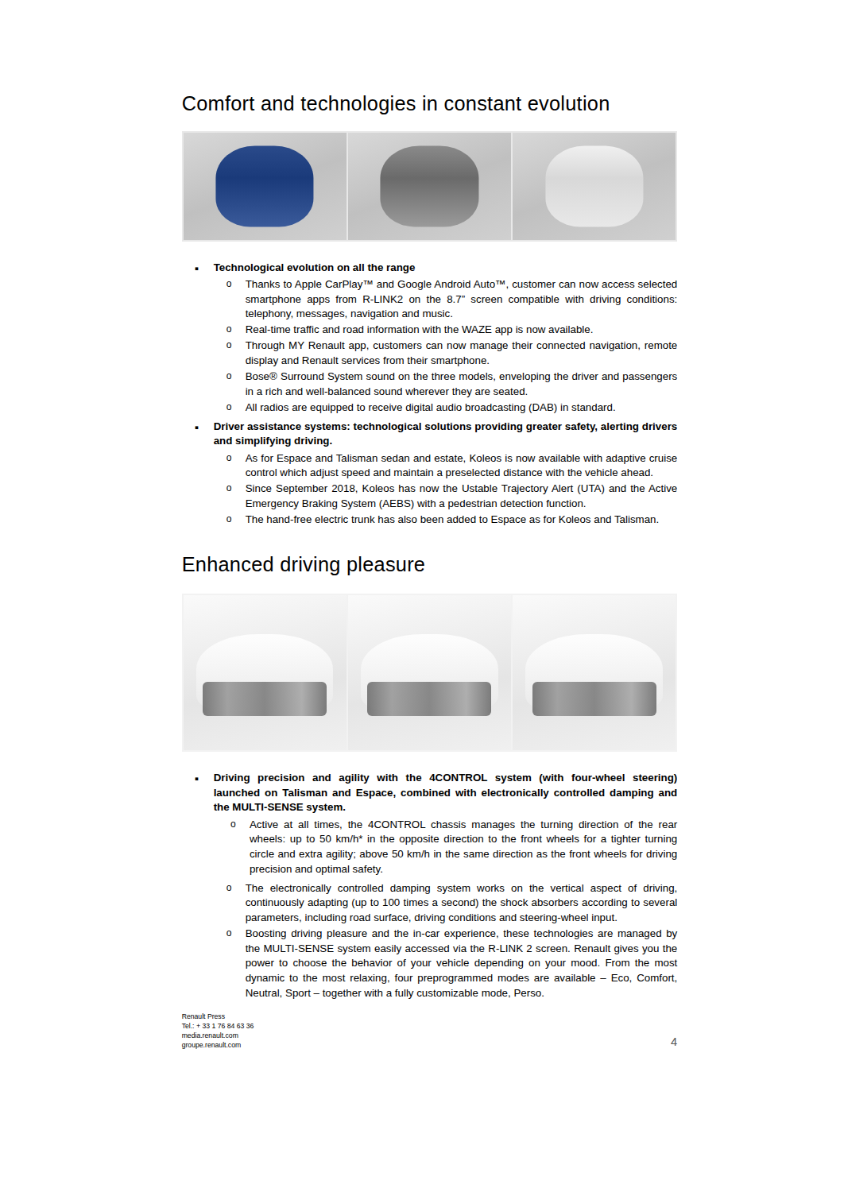Comfort and technologies in constant evolution
Technological evolution on all the range
Thanks to Apple CarPlay™ and Google Android Auto™, customer can now access selected smartphone apps from R-LINK2 on the 8.7” screen compatible with driving conditions: telephony, messages, navigation and music.
Real-time traffic and road information with the WAZE app is now available.
Through MY Renault app, customers can now manage their connected navigation, remote display and Renault services from their smartphone.
Bose® Surround System sound on the three models, enveloping the driver and passengers in a rich and well-balanced sound wherever they are seated.
All radios are equipped to receive digital audio broadcasting (DAB) in standard.
Driver assistance systems: technological solutions providing greater safety, alerting drivers and simplifying driving.
As for Espace and Talisman sedan and estate, Koleos is now available with adaptive cruise control which adjust speed and maintain a preselected distance with the vehicle ahead.
Since September 2018, Koleos has now the Ustable Trajectory Alert (UTA) and the Active Emergency Braking System (AEBS) with a pedestrian detection function.
The hand-free electric trunk has also been added to Espace as for Koleos and Talisman.
Enhanced driving pleasure
Driving precision and agility with the 4CONTROL system (with four-wheel steering) launched on Talisman and Espace, combined with electronically controlled damping and the MULTI-SENSE system.
Active at all times, the 4CONTROL chassis manages the turning direction of the rear wheels: up to 50 km/h* in the opposite direction to the front wheels for a tighter turning circle and extra agility; above 50 km/h in the same direction as the front wheels for driving precision and optimal safety.
The electronically controlled damping system works on the vertical aspect of driving, continuously adapting (up to 100 times a second) the shock absorbers according to several parameters, including road surface, driving conditions and steering-wheel input.
Boosting driving pleasure and the in-car experience, these technologies are managed by the MULTI-SENSE system easily accessed via the R-LINK 2 screen. Renault gives you the power to choose the behavior of your vehicle depending on your mood. From the most dynamic to the most relaxing, four preprogrammed modes are available – Eco, Comfort, Neutral, Sport – together with a fully customizable mode, Perso.
Renault Press
Tel.: + 33 1 76 84 63 36
media.renault.com
groupe.renault.com
4